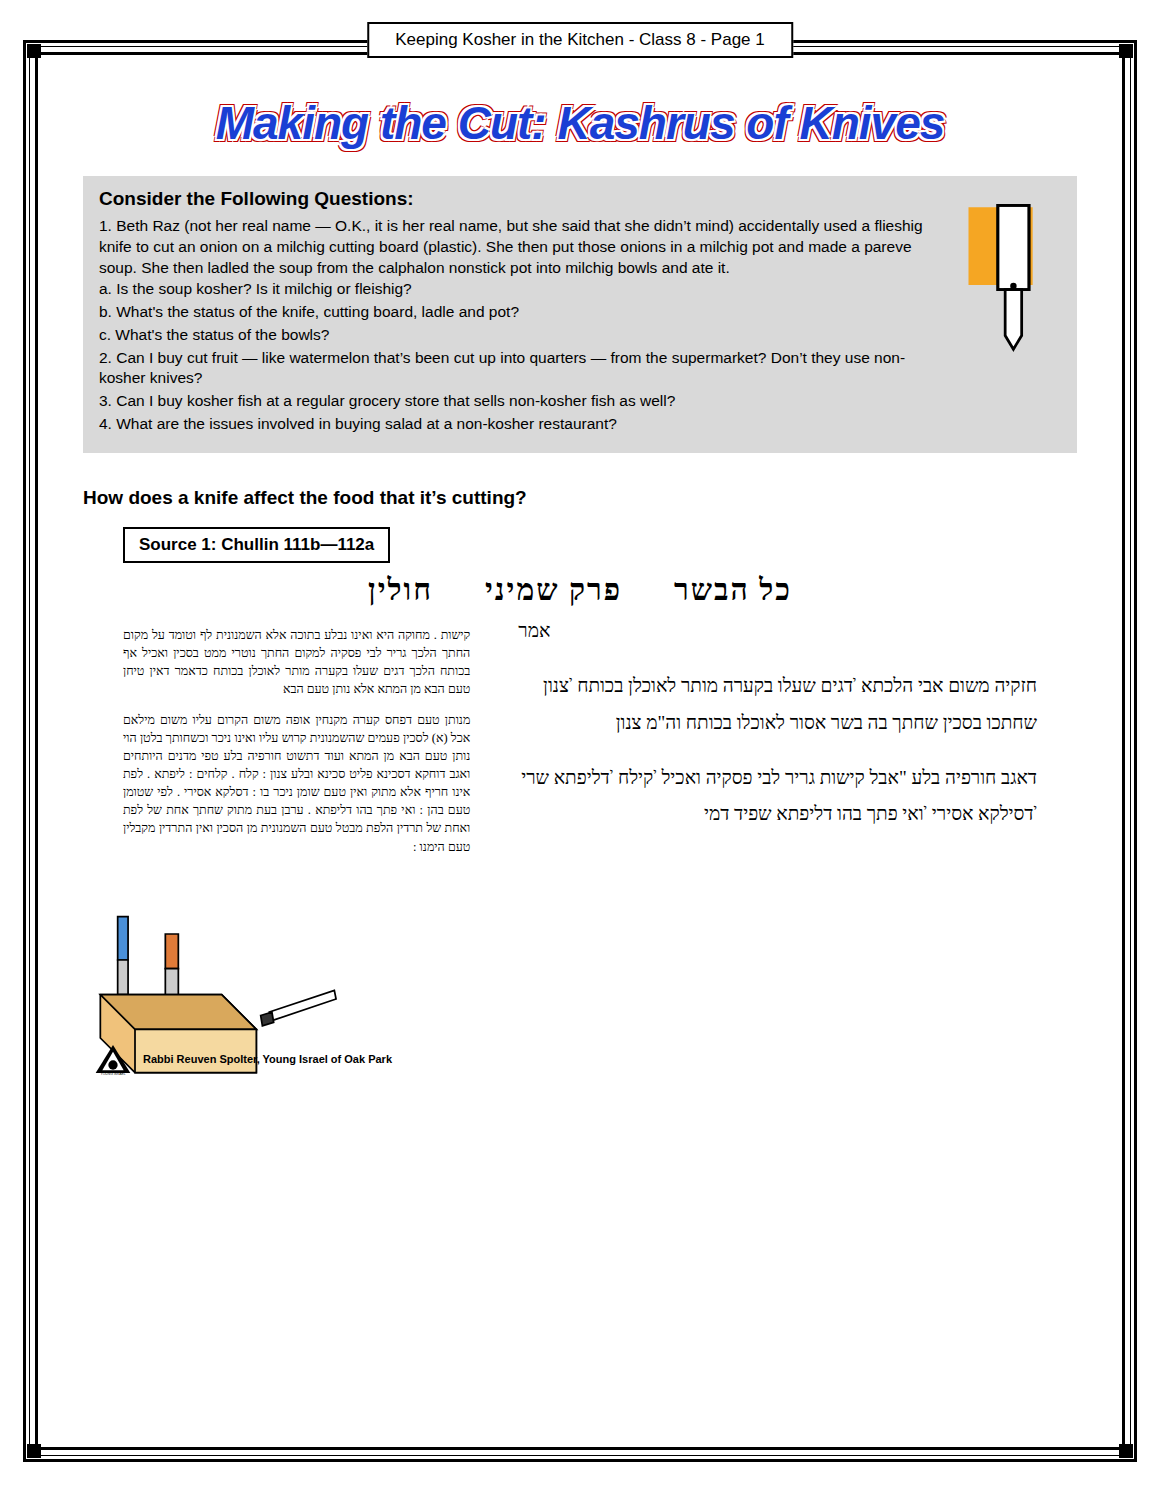Keeping Kosher in the Kitchen - Class 8 - Page 1
Making the Cut: Kashrus of Knives
Consider the Following Questions:
1. Beth Raz (not her real name — O.K., it is her real name, but she said that she didn’t mind) accidentally used a flieshig knife to cut an onion on a milchig cutting board (plastic). She then put those onions in a milchig pot and made a pareve soup. She then ladled the soup from the calphalon nonstick pot into milchig bowls and ate it.
a. Is the soup kosher? Is it milchig or fleishig?
b. What's the status of the knife, cutting board, ladle and pot?
c. What's the status of the bowls?
2. Can I buy cut fruit — like watermelon that’s been cut up into quarters — from the supermarket? Don’t they use non-kosher knives?
3. Can I buy kosher fish at a regular grocery store that sells non-kosher fish as well?
4. What are the issues involved in buying salad at a non-kosher restaurant?
How does a knife affect the food that it’s cutting?
Source 1: Chullin 111b—112a
כל הבשר פרק שמיני חולין
אמר
חזקיה משום אבי הלכתא ידגים שעלו בקערה מותר לאוכלן בכותח יצנון שחתכו בסכין שחתך בה בשר אסור לאוכלו בכותח וה"מ צנון
דאגב חורפיה בלע "אבל קישות גריר לבי פסקיה ואכיל יקילח ידליפתא שרי ידסילקא אסירי יואי פתך בהו דליפתא שפיד דמי
קישות . מחוקה היא ואינו נבלע בתוכה אלא השמנונית לף וטומד על מקום החתך הלכך גריר לבי פסקיה למקום החתך נוטרי ממט בסכין ואכיל אף בכותח הלכך דגים שעלו בקערה מותר לאוכלן בכותח כדאמר דאין טיחן טעם הבא מן המתא אלא נותן טעם הבא
מנותן טעם דפחס קערה מקנחין אופה משום הקרום עליו משום מילאם אכל (א) לסכין פעמים שהשמנונית קרוש עליו ואינו ניכר וכשחותך בלטן הוי נותן טעם הבא מן המתא ועוד דתשוט חורפיה בלע טפי מדנים היותחים ואגב דוחקא דסכינא פליט סכינא ובלע צנון : קלח . קלחים : ליפתא . לפת אינו חריף אלא מתוק ואין טעם שומן ניכר בו : דסלקא אסירי . לפי שטומן טעם בהן : ואי פתך בהו דליפתא . ערבן בעת מתוק שחתך אחת של לפת ואחת של תרדין הלפת מבטל טעם השמנונית מן הסכין ואין התרדין מקבלין טעם הימנו :
YOUNG ISRAEL
Rabbi Reuven Spolter, Young Israel of Oak Park